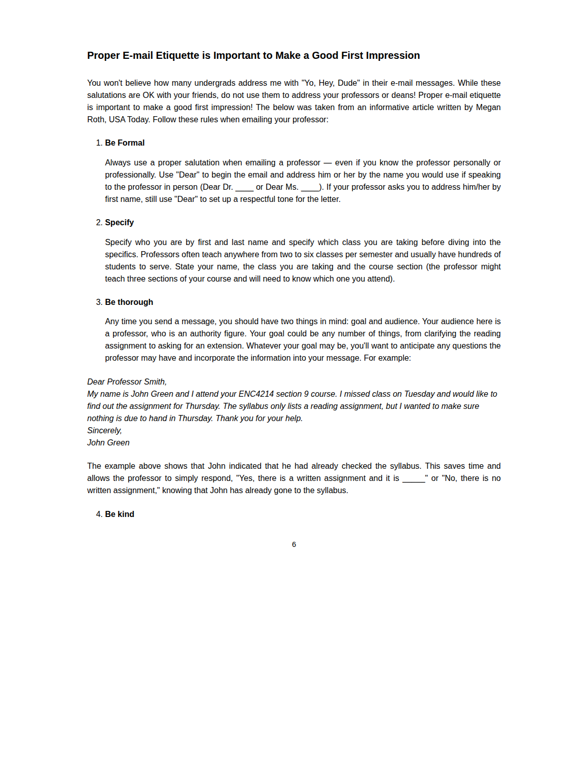Proper E-mail Etiquette is Important to Make a Good First Impression
You won't believe how many undergrads address me with "Yo, Hey, Dude" in their e-mail messages. While these salutations are OK with your friends, do not use them to address your professors or deans! Proper e-mail etiquette is important to make a good first impression! The below was taken from an informative article written by Megan Roth, USA Today. Follow these rules when emailing your professor:
Be Formal
Always use a proper salutation when emailing a professor — even if you know the professor personally or professionally. Use "Dear" to begin the email and address him or her by the name you would use if speaking to the professor in person (Dear Dr. ____ or Dear Ms. ____). If your professor asks you to address him/her by first name, still use "Dear" to set up a respectful tone for the letter.
Specify
Specify who you are by first and last name and specify which class you are taking before diving into the specifics. Professors often teach anywhere from two to six classes per semester and usually have hundreds of students to serve. State your name, the class you are taking and the course section (the professor might teach three sections of your course and will need to know which one you attend).
Be thorough
Any time you send a message, you should have two things in mind: goal and audience. Your audience here is a professor, who is an authority figure. Your goal could be any number of things, from clarifying the reading assignment to asking for an extension. Whatever your goal may be, you'll want to anticipate any questions the professor may have and incorporate the information into your message. For example:
Dear Professor Smith,
My name is John Green and I attend your ENC4214 section 9 course. I missed class on Tuesday and would like to find out the assignment for Thursday. The syllabus only lists a reading assignment, but I wanted to make sure nothing is due to hand in Thursday. Thank you for your help.
Sincerely,
John Green
The example above shows that John indicated that he had already checked the syllabus. This saves time and allows the professor to simply respond, "Yes, there is a written assignment and it is _____" or "No, there is no written assignment," knowing that John has already gone to the syllabus.
Be kind
6